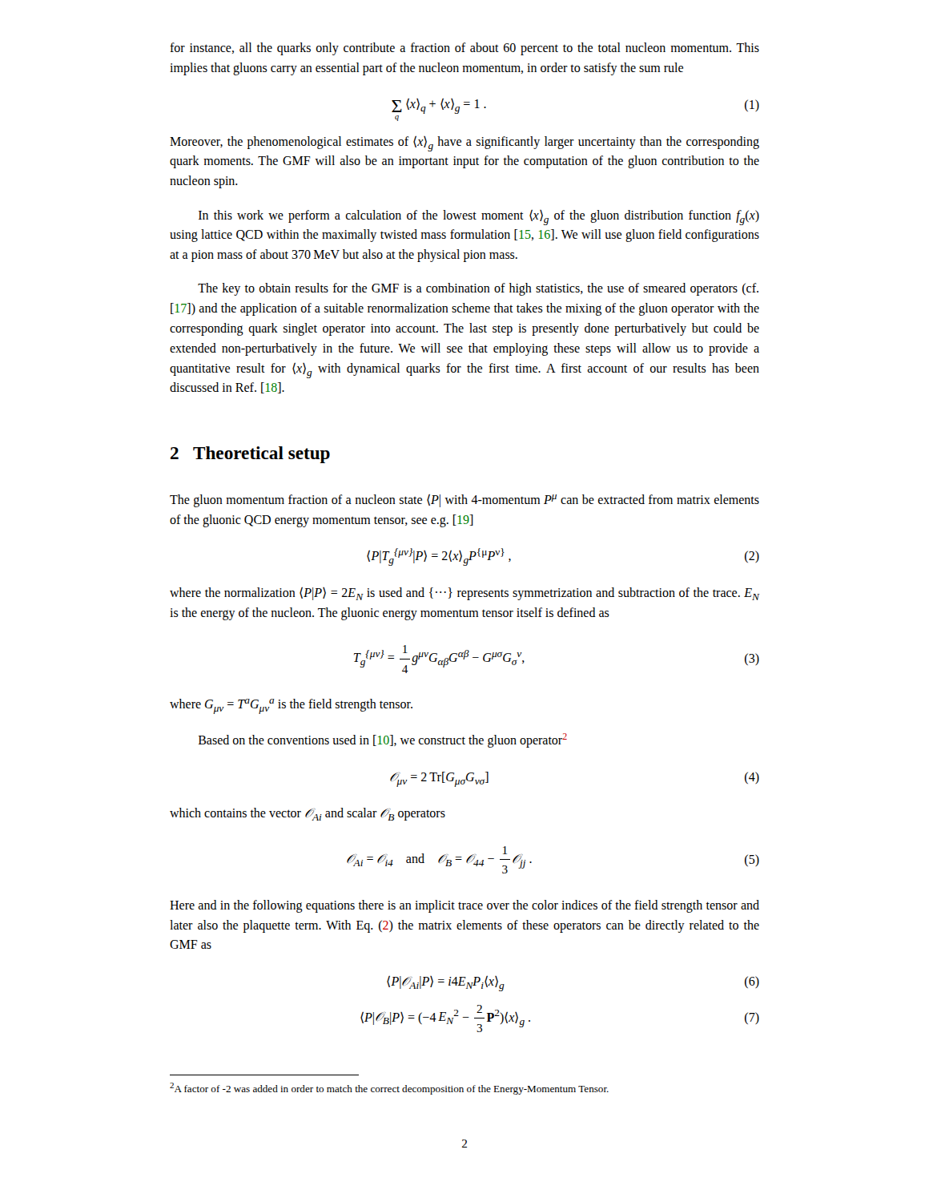for instance, all the quarks only contribute a fraction of about 60 percent to the total nucleon momentum. This implies that gluons carry an essential part of the nucleon momentum, in order to satisfy the sum rule
Σq ⟨x⟩q + ⟨x⟩g = 1 .
(1)
Moreover, the phenomenological estimates of ⟨x⟩g have a significantly larger uncertainty than the corresponding quark moments. The GMF will also be an important input for the computation of the gluon contribution to the nucleon spin.
In this work we perform a calculation of the lowest moment ⟨x⟩g of the gluon distribution function fg(x) using lattice QCD within the maximally twisted mass formulation [15, 16]. We will use gluon field configurations at a pion mass of about 370 MeV but also at the physical pion mass.
The key to obtain results for the GMF is a combination of high statistics, the use of smeared operators (cf. [17]) and the application of a suitable renormalization scheme that takes the mixing of the gluon operator with the corresponding quark singlet operator into account. The last step is presently done perturbatively but could be extended non-perturbatively in the future. We will see that employing these steps will allow us to provide a quantitative result for ⟨x⟩g with dynamical quarks for the first time. A first account of our results has been discussed in Ref. [18].
2 Theoretical setup
The gluon momentum fraction of a nucleon state ⟨P| with 4-momentum Pμ can be extracted from matrix elements of the gluonic QCD energy momentum tensor, see e.g. [19]
⟨P|Tg{μν}|P⟩ = 2⟨x⟩gP{μPν} ,
(2)
where the normalization ⟨P|P⟩ = 2EN is used and {···} represents symmetrization and subtraction of the trace. EN is the energy of the nucleon. The gluonic energy momentum tensor itself is defined as
Tg{μν} = 14 gμνGαβGαβ − GμσGσν,
(3)
where Gμν = TaGμνa is the field strength tensor.
Based on the conventions used in [10], we construct the gluon operator2
𝒪μν = 2 Tr[GμσGνσ]
(4)
which contains the vector 𝒪Ai and scalar 𝒪B operators
𝒪Ai = 𝒪i4 and 𝒪B = 𝒪44 − 13 𝒪jj .
(5)
Here and in the following equations there is an implicit trace over the color indices of the field strength tensor and later also the plaquette term. With Eq. (2) the matrix elements of these operators can be directly related to the GMF as
⟨P|𝒪Ai|P⟩ = i4ENPi⟨x⟩g
(6)
⟨P|𝒪B|P⟩ = (−4 EN2 − 23 P2)⟨x⟩g .
(7)
2A factor of -2 was added in order to match the correct decomposition of the Energy-Momentum Tensor.
2